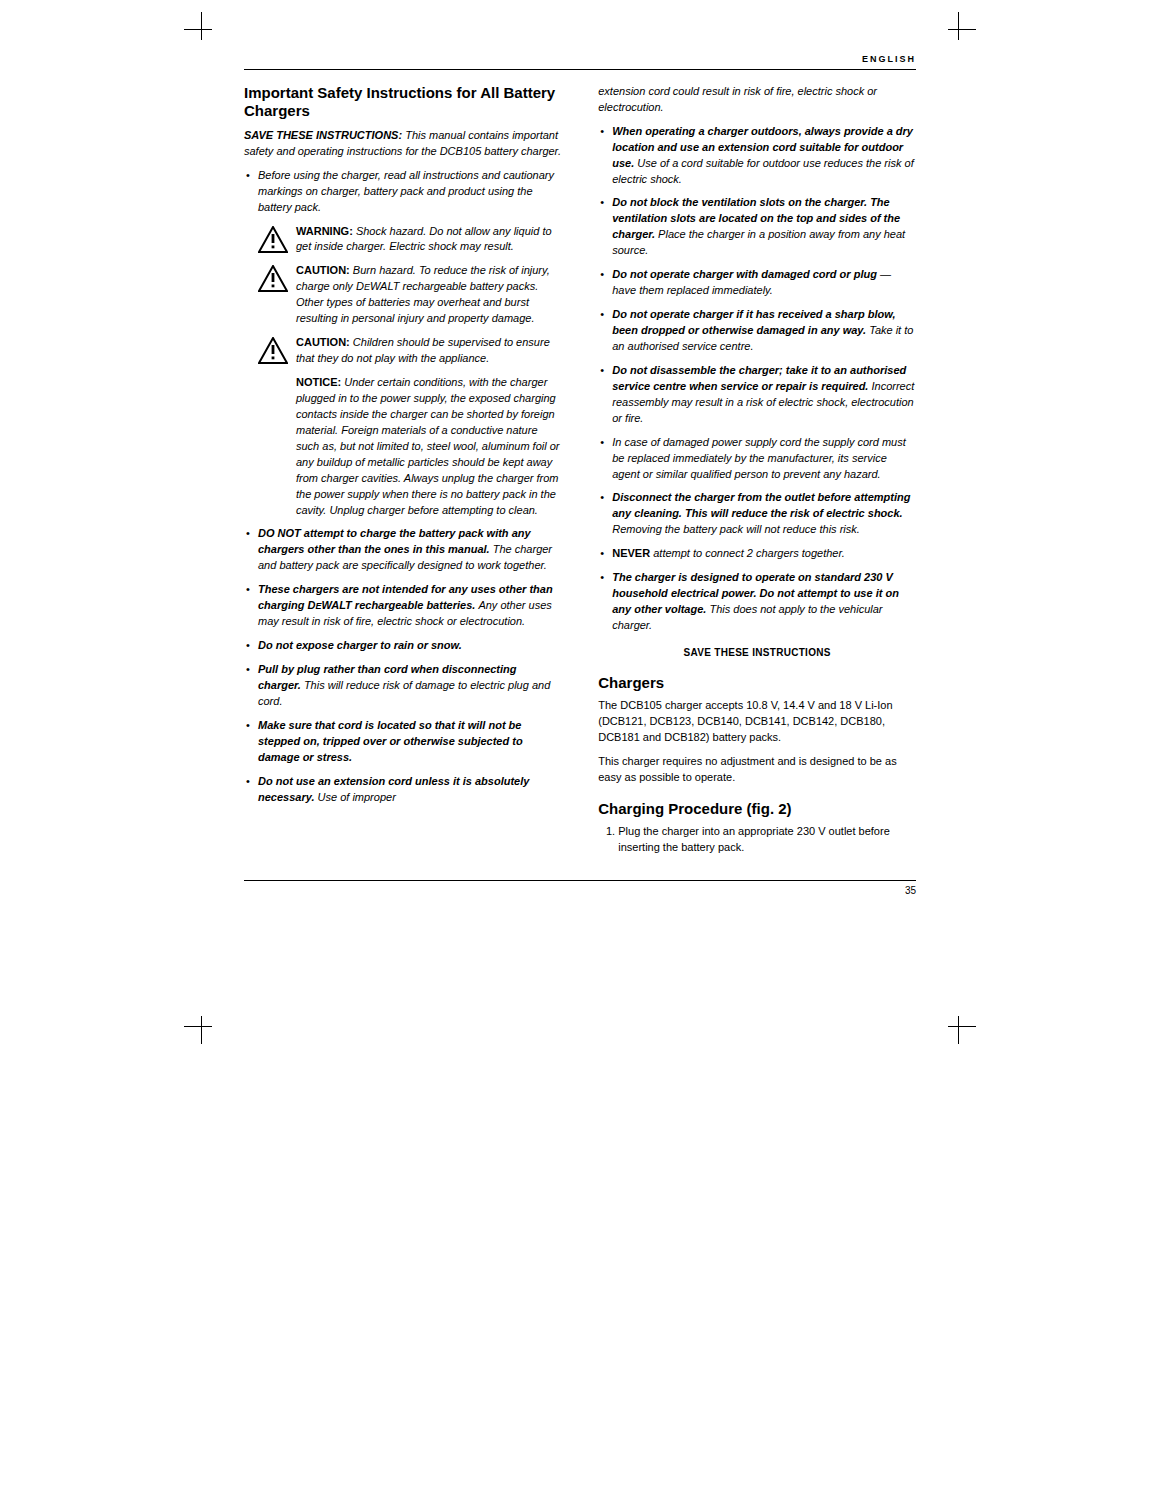ENGLISH
Important Safety Instructions for All Battery Chargers
SAVE THESE INSTRUCTIONS: This manual contains important safety and operating instructions for the DCB105 battery charger.
Before using the charger, read all instructions and cautionary markings on charger, battery pack and product using the battery pack.
WARNING: Shock hazard. Do not allow any liquid to get inside charger. Electric shock may result.
CAUTION: Burn hazard. To reduce the risk of injury, charge only DEWALT rechargeable battery packs. Other types of batteries may overheat and burst resulting in personal injury and property damage.
CAUTION: Children should be supervised to ensure that they do not play with the appliance.
NOTICE: Under certain conditions, with the charger plugged in to the power supply, the exposed charging contacts inside the charger can be shorted by foreign material. Foreign materials of a conductive nature such as, but not limited to, steel wool, aluminum foil or any buildup of metallic particles should be kept away from charger cavities. Always unplug the charger from the power supply when there is no battery pack in the cavity. Unplug charger before attempting to clean.
DO NOT attempt to charge the battery pack with any chargers other than the ones in this manual. The charger and battery pack are specifically designed to work together.
These chargers are not intended for any uses other than charging DEWALT rechargeable batteries. Any other uses may result in risk of fire, electric shock or electrocution.
Do not expose charger to rain or snow.
Pull by plug rather than cord when disconnecting charger. This will reduce risk of damage to electric plug and cord.
Make sure that cord is located so that it will not be stepped on, tripped over or otherwise subjected to damage or stress.
Do not use an extension cord unless it is absolutely necessary. Use of improper
extension cord could result in risk of fire, electric shock or electrocution.
When operating a charger outdoors, always provide a dry location and use an extension cord suitable for outdoor use. Use of a cord suitable for outdoor use reduces the risk of electric shock.
Do not block the ventilation slots on the charger. The ventilation slots are located on the top and sides of the charger. Place the charger in a position away from any heat source.
Do not operate charger with damaged cord or plug — have them replaced immediately.
Do not operate charger if it has received a sharp blow, been dropped or otherwise damaged in any way. Take it to an authorised service centre.
Do not disassemble the charger; take it to an authorised service centre when service or repair is required. Incorrect reassembly may result in a risk of electric shock, electrocution or fire.
In case of damaged power supply cord the supply cord must be replaced immediately by the manufacturer, its service agent or similar qualified person to prevent any hazard.
Disconnect the charger from the outlet before attempting any cleaning. This will reduce the risk of electric shock. Removing the battery pack will not reduce this risk.
NEVER attempt to connect 2 chargers together.
The charger is designed to operate on standard 230 V household electrical power. Do not attempt to use it on any other voltage. This does not apply to the vehicular charger.
SAVE THESE INSTRUCTIONS
Chargers
The DCB105 charger accepts 10.8 V, 14.4 V and 18 V Li-Ion (DCB121, DCB123, DCB140, DCB141, DCB142, DCB180, DCB181 and DCB182) battery packs.
This charger requires no adjustment and is designed to be as easy as possible to operate.
Charging Procedure (fig. 2)
Plug the charger into an appropriate 230 V outlet before inserting the battery pack.
35